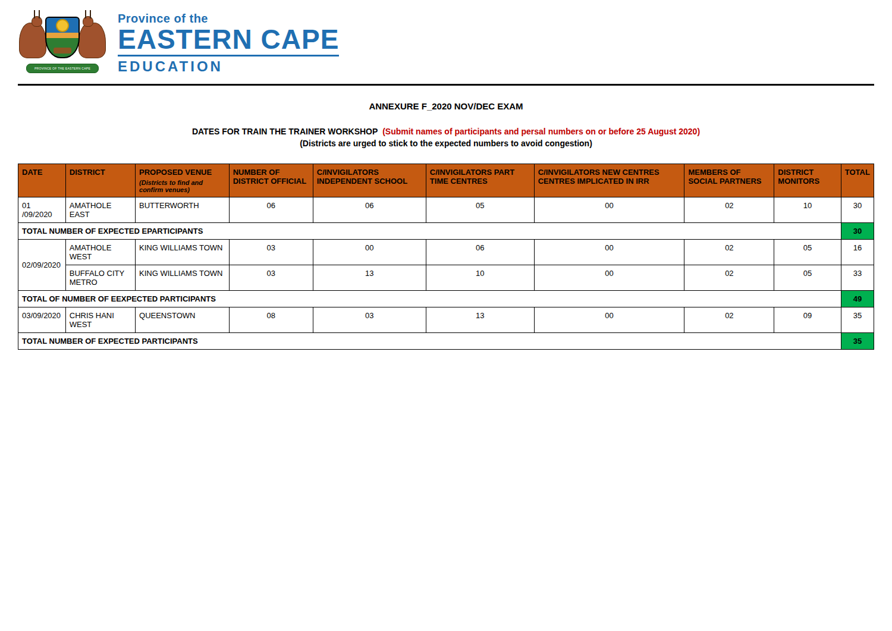PROVINCE OF THE EASTERN CAPE
Province of the
EASTERN CAPE
EDUCATION
ANNEXURE F_2020 NOV/DEC EXAM
DATES FOR TRAIN THE TRAINER WORKSHOP (Submit names of participants and persal numbers on or before 25 August 2020)
(Districts are urged to stick to the expected numbers to avoid congestion)
| DATE | DISTRICT | PROPOSED VENUE (Districts to find and confirm venues) | NUMBER OF DISTRICT OFFICIAL | C/INVIGILATORS INDEPENDENT SCHOOL | C/INVIGILATORS PART TIME CENTRES | C/INVIGILATORS NEW CENTRES CENTRES IMPLICATED IN IRR | MEMBERS OF SOCIAL PARTNERS | DISTRICT MONITORS | TOTAL |
| --- | --- | --- | --- | --- | --- | --- | --- | --- | --- |
| 01 /09/2020 | AMATHOLE EAST | BUTTERWORTH | 06 | 06 | 05 | 00 | 02 | 10 | 30 |
| TOTAL NUMBER OF EXPECTED EPARTICIPANTS | 30 |
| 02/09/2020 | AMATHOLE WEST | KING WILLIAMS TOWN | 03 | 00 | 06 | 00 | 02 | 05 | 16 |
| BUFFALO CITY METRO | KING WILLIAMS TOWN | 03 | 13 | 10 | 00 | 02 | 05 | 33 |
| TOTAL OF NUMBER OF EEXPECTED PARTICIPANTS | 49 |
| 03/09/2020 | CHRIS HANI WEST | QUEENSTOWN | 08 | 03 | 13 | 00 | 02 | 09 | 35 |
| TOTAL NUMBER OF EXPECTED PARTICIPANTS | 35 |